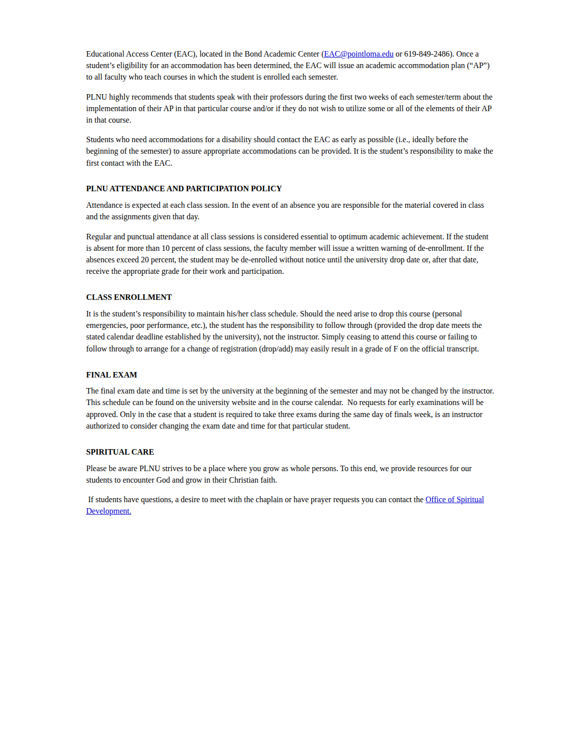Educational Access Center (EAC), located in the Bond Academic Center (EAC@pointloma.edu or 619-849-2486). Once a student’s eligibility for an accommodation has been determined, the EAC will issue an academic accommodation plan (“AP”) to all faculty who teach courses in which the student is enrolled each semester.
PLNU highly recommends that students speak with their professors during the first two weeks of each semester/term about the implementation of their AP in that particular course and/or if they do not wish to utilize some or all of the elements of their AP in that course.
Students who need accommodations for a disability should contact the EAC as early as possible (i.e., ideally before the beginning of the semester) to assure appropriate accommodations can be provided. It is the student’s responsibility to make the first contact with the EAC.
PLNU Attendance and Participation Policy
Attendance is expected at each class session. In the event of an absence you are responsible for the material covered in class and the assignments given that day.
Regular and punctual attendance at all class sessions is considered essential to optimum academic achievement. If the student is absent for more than 10 percent of class sessions, the faculty member will issue a written warning of de-enrollment. If the absences exceed 20 percent, the student may be de-enrolled without notice until the university drop date or, after that date, receive the appropriate grade for their work and participation.
Class Enrollment
It is the student’s responsibility to maintain his/her class schedule. Should the need arise to drop this course (personal emergencies, poor performance, etc.), the student has the responsibility to follow through (provided the drop date meets the stated calendar deadline established by the university), not the instructor. Simply ceasing to attend this course or failing to follow through to arrange for a change of registration (drop/add) may easily result in a grade of F on the official transcript.
Final Exam
The final exam date and time is set by the university at the beginning of the semester and may not be changed by the instructor. This schedule can be found on the university website and in the course calendar. No requests for early examinations will be approved. Only in the case that a student is required to take three exams during the same day of finals week, is an instructor authorized to consider changing the exam date and time for that particular student.
Spiritual Care
Please be aware PLNU strives to be a place where you grow as whole persons. To this end, we provide resources for our students to encounter God and grow in their Christian faith.
If students have questions, a desire to meet with the chaplain or have prayer requests you can contact the Office of Spiritual Development.